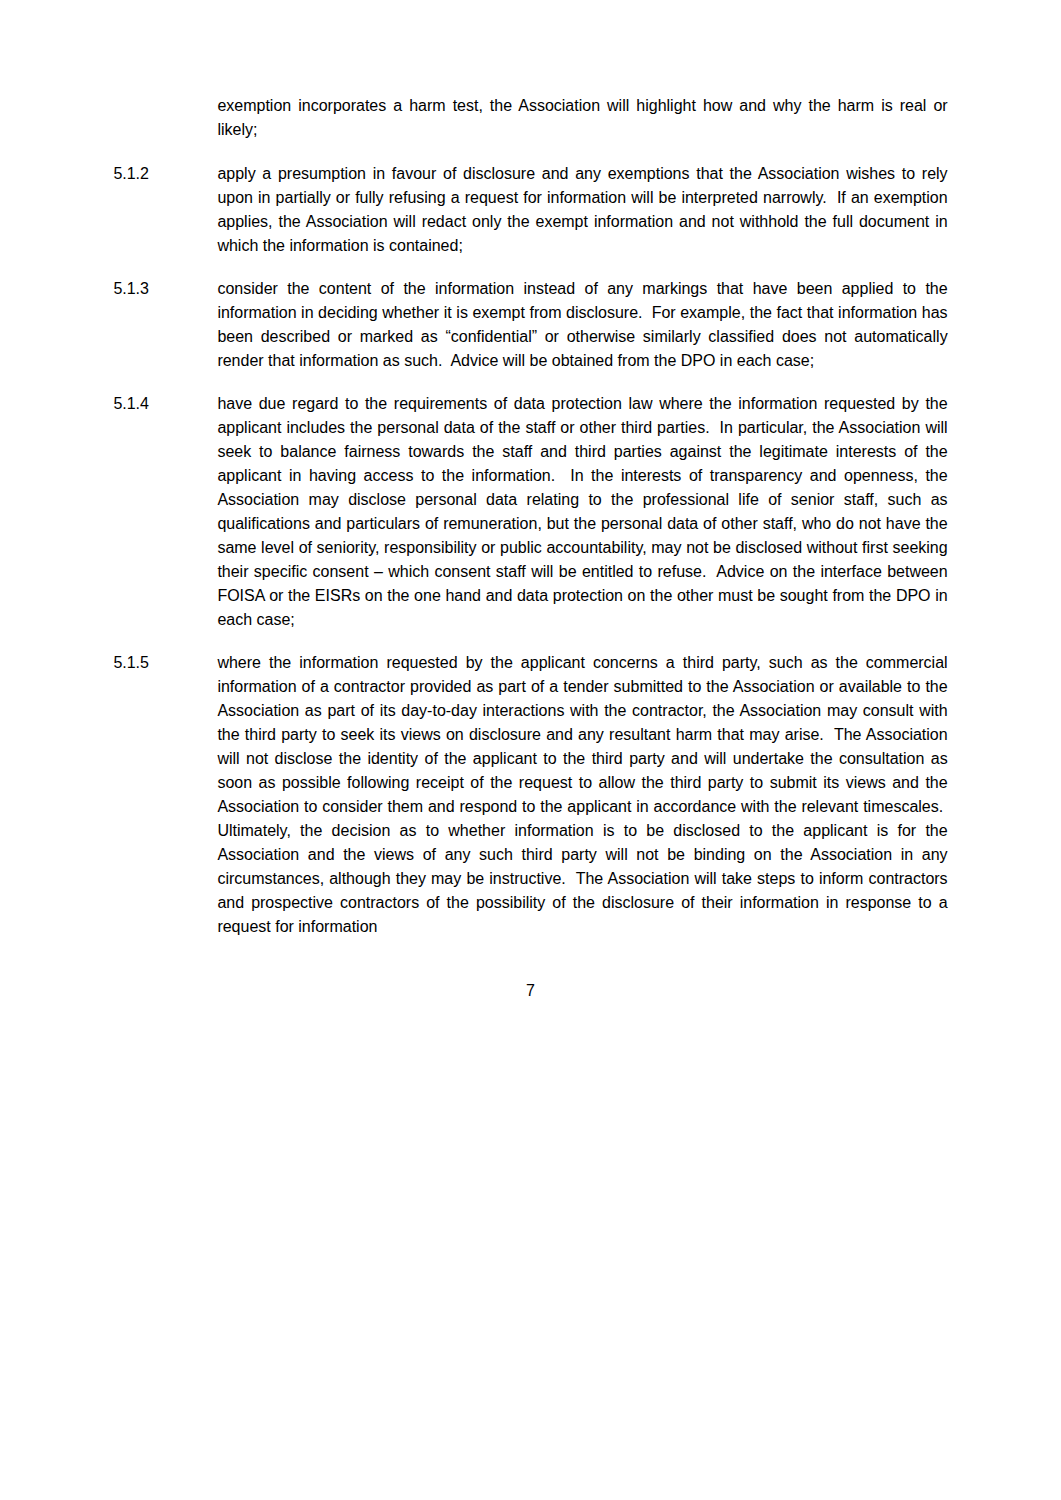exemption incorporates a harm test, the Association will highlight how and why the harm is real or likely;
5.1.2 apply a presumption in favour of disclosure and any exemptions that the Association wishes to rely upon in partially or fully refusing a request for information will be interpreted narrowly. If an exemption applies, the Association will redact only the exempt information and not withhold the full document in which the information is contained;
5.1.3 consider the content of the information instead of any markings that have been applied to the information in deciding whether it is exempt from disclosure. For example, the fact that information has been described or marked as “confidential” or otherwise similarly classified does not automatically render that information as such. Advice will be obtained from the DPO in each case;
5.1.4 have due regard to the requirements of data protection law where the information requested by the applicant includes the personal data of the staff or other third parties. In particular, the Association will seek to balance fairness towards the staff and third parties against the legitimate interests of the applicant in having access to the information. In the interests of transparency and openness, the Association may disclose personal data relating to the professional life of senior staff, such as qualifications and particulars of remuneration, but the personal data of other staff, who do not have the same level of seniority, responsibility or public accountability, may not be disclosed without first seeking their specific consent – which consent staff will be entitled to refuse. Advice on the interface between FOISA or the EISRs on the one hand and data protection on the other must be sought from the DPO in each case;
5.1.5 where the information requested by the applicant concerns a third party, such as the commercial information of a contractor provided as part of a tender submitted to the Association or available to the Association as part of its day-to-day interactions with the contractor, the Association may consult with the third party to seek its views on disclosure and any resultant harm that may arise. The Association will not disclose the identity of the applicant to the third party and will undertake the consultation as soon as possible following receipt of the request to allow the third party to submit its views and the Association to consider them and respond to the applicant in accordance with the relevant timescales. Ultimately, the decision as to whether information is to be disclosed to the applicant is for the Association and the views of any such third party will not be binding on the Association in any circumstances, although they may be instructive. The Association will take steps to inform contractors and prospective contractors of the possibility of the disclosure of their information in response to a request for information
7